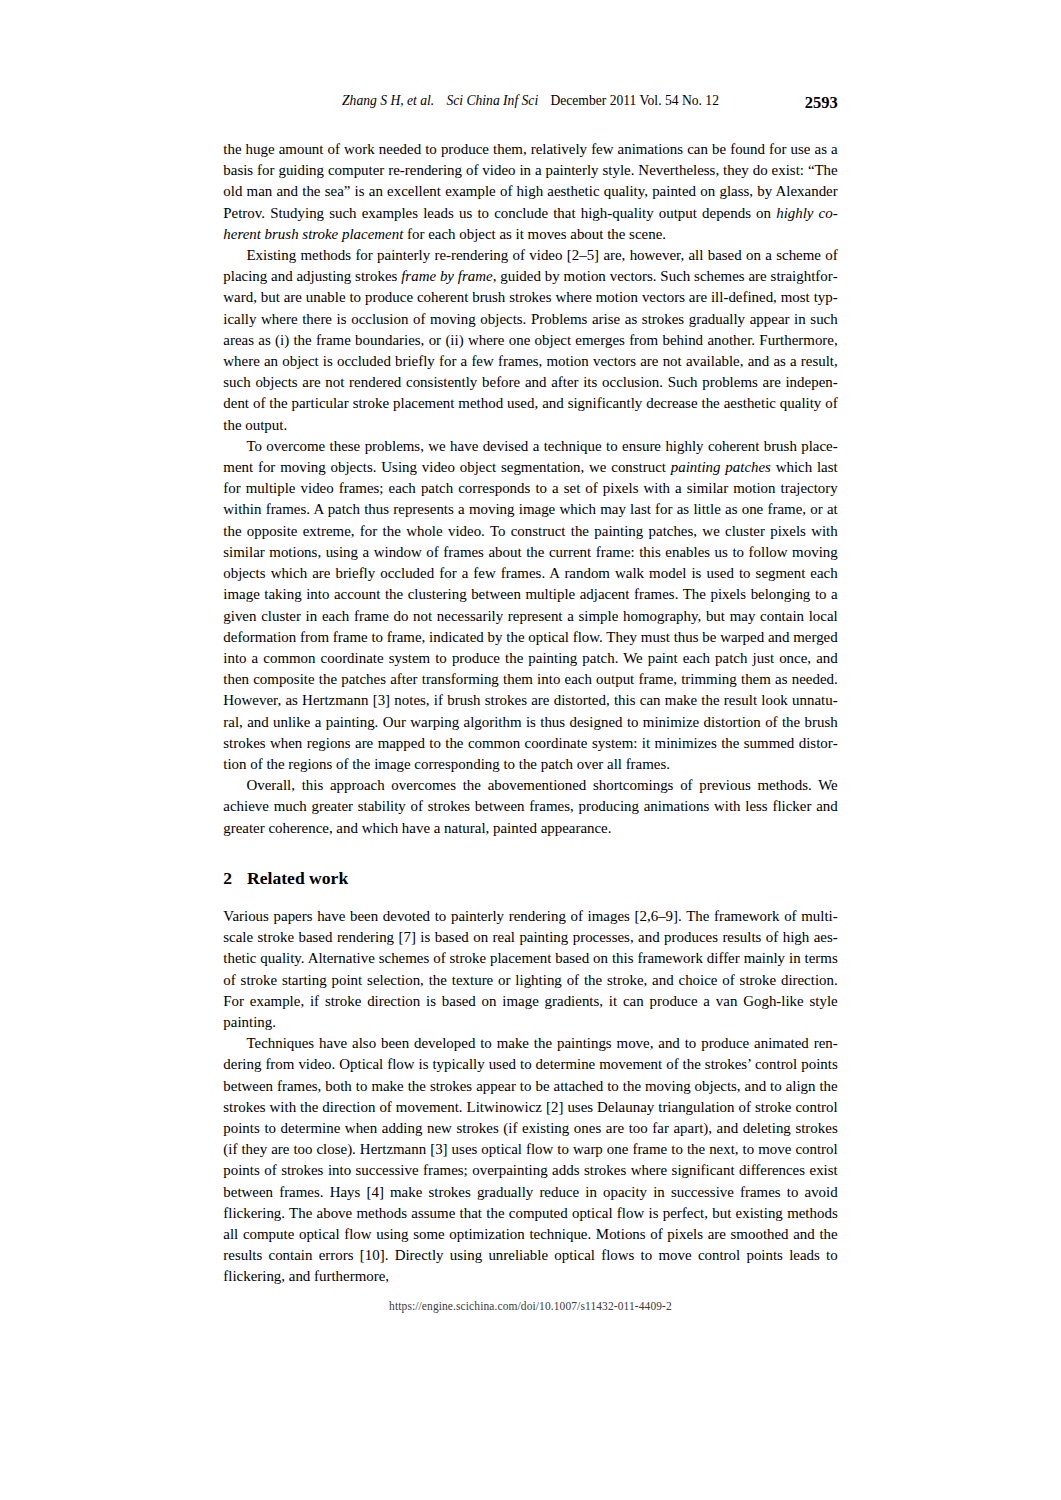Zhang S H, et al. Sci China Inf Sci December 2011 Vol. 54 No. 12 2593
the huge amount of work needed to produce them, relatively few animations can be found for use as a basis for guiding computer re-rendering of video in a painterly style. Nevertheless, they do exist: “The old man and the sea” is an excellent example of high aesthetic quality, painted on glass, by Alexander Petrov. Studying such examples leads us to conclude that high-quality output depends on highly coherent brush stroke placement for each object as it moves about the scene.
Existing methods for painterly re-rendering of video [2–5] are, however, all based on a scheme of placing and adjusting strokes frame by frame, guided by motion vectors. Such schemes are straightforward, but are unable to produce coherent brush strokes where motion vectors are ill-defined, most typically where there is occlusion of moving objects. Problems arise as strokes gradually appear in such areas as (i) the frame boundaries, or (ii) where one object emerges from behind another. Furthermore, where an object is occluded briefly for a few frames, motion vectors are not available, and as a result, such objects are not rendered consistently before and after its occlusion. Such problems are independent of the particular stroke placement method used, and significantly decrease the aesthetic quality of the output.
To overcome these problems, we have devised a technique to ensure highly coherent brush placement for moving objects. Using video object segmentation, we construct painting patches which last for multiple video frames; each patch corresponds to a set of pixels with a similar motion trajectory within frames. A patch thus represents a moving image which may last for as little as one frame, or at the opposite extreme, for the whole video. To construct the painting patches, we cluster pixels with similar motions, using a window of frames about the current frame: this enables us to follow moving objects which are briefly occluded for a few frames. A random walk model is used to segment each image taking into account the clustering between multiple adjacent frames. The pixels belonging to a given cluster in each frame do not necessarily represent a simple homography, but may contain local deformation from frame to frame, indicated by the optical flow. They must thus be warped and merged into a common coordinate system to produce the painting patch. We paint each patch just once, and then composite the patches after transforming them into each output frame, trimming them as needed. However, as Hertzmann [3] notes, if brush strokes are distorted, this can make the result look unnatural, and unlike a painting. Our warping algorithm is thus designed to minimize distortion of the brush strokes when regions are mapped to the common coordinate system: it minimizes the summed distortion of the regions of the image corresponding to the patch over all frames.
Overall, this approach overcomes the abovementioned shortcomings of previous methods. We achieve much greater stability of strokes between frames, producing animations with less flicker and greater coherence, and which have a natural, painted appearance.
2 Related work
Various papers have been devoted to painterly rendering of images [2,6–9]. The framework of multi-scale stroke based rendering [7] is based on real painting processes, and produces results of high aesthetic quality. Alternative schemes of stroke placement based on this framework differ mainly in terms of stroke starting point selection, the texture or lighting of the stroke, and choice of stroke direction. For example, if stroke direction is based on image gradients, it can produce a van Gogh-like style painting.
Techniques have also been developed to make the paintings move, and to produce animated rendering from video. Optical flow is typically used to determine movement of the strokes’ control points between frames, both to make the strokes appear to be attached to the moving objects, and to align the strokes with the direction of movement. Litwinowicz [2] uses Delaunay triangulation of stroke control points to determine when adding new strokes (if existing ones are too far apart), and deleting strokes (if they are too close). Hertzmann [3] uses optical flow to warp one frame to the next, to move control points of strokes into successive frames; overpainting adds strokes where significant differences exist between frames. Hays [4] make strokes gradually reduce in opacity in successive frames to avoid flickering. The above methods assume that the computed optical flow is perfect, but existing methods all compute optical flow using some optimization technique. Motions of pixels are smoothed and the results contain errors [10]. Directly using unreliable optical flows to move control points leads to flickering, and furthermore,
https://engine.scichina.com/doi/10.1007/s11432-011-4409-2